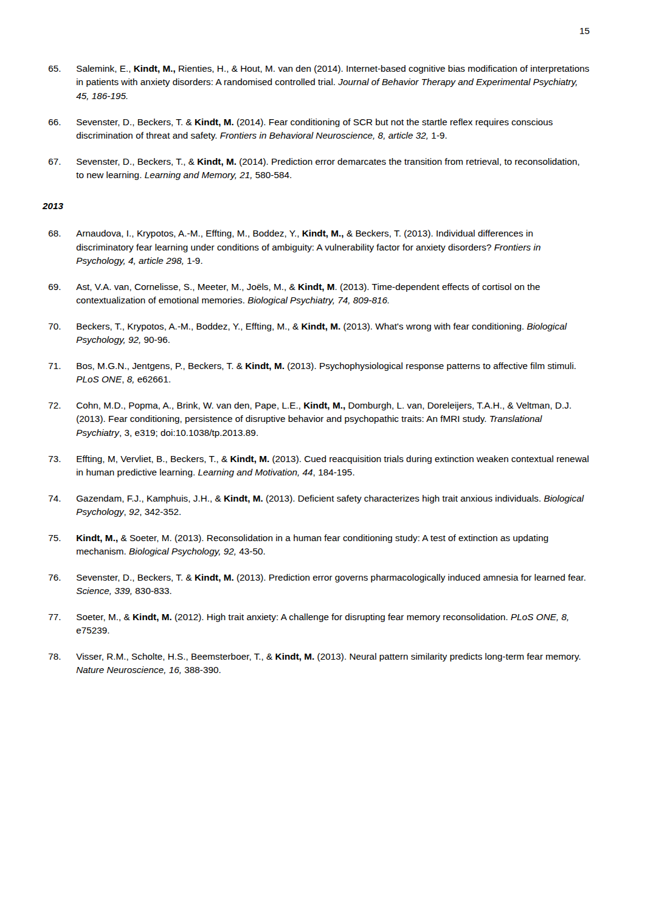15
65. Salemink, E., Kindt, M., Rienties, H., & Hout, M. van den (2014). Internet-based cognitive bias modification of interpretations in patients with anxiety disorders: A randomised controlled trial. Journal of Behavior Therapy and Experimental Psychiatry, 45, 186-195.
66. Sevenster, D., Beckers, T. & Kindt, M. (2014). Fear conditioning of SCR but not the startle reflex requires conscious discrimination of threat and safety. Frontiers in Behavioral Neuroscience, 8, article 32, 1-9.
67. Sevenster, D., Beckers, T., & Kindt, M. (2014). Prediction error demarcates the transition from retrieval, to reconsolidation, to new learning. Learning and Memory, 21, 580-584.
2013
68. Arnaudova, I., Krypotos, A.-M., Effting, M., Boddez, Y., Kindt, M., & Beckers, T. (2013). Individual differences in discriminatory fear learning under conditions of ambiguity: A vulnerability factor for anxiety disorders? Frontiers in Psychology, 4, article 298, 1-9.
69. Ast, V.A. van, Cornelisse, S., Meeter, M., Joëls, M., & Kindt, M. (2013). Time-dependent effects of cortisol on the contextualization of emotional memories. Biological Psychiatry, 74, 809-816.
70. Beckers, T., Krypotos, A.-M., Boddez, Y., Effting, M., & Kindt, M. (2013). What's wrong with fear conditioning. Biological Psychology, 92, 90-96.
71. Bos, M.G.N., Jentgens, P., Beckers, T. & Kindt, M. (2013). Psychophysiological response patterns to affective film stimuli. PLoS ONE, 8, e62661.
72. Cohn, M.D., Popma, A., Brink, W. van den, Pape, L.E., Kindt, M., Domburgh, L. van, Doreleijers, T.A.H., & Veltman, D.J. (2013). Fear conditioning, persistence of disruptive behavior and psychopathic traits: An fMRI study. Translational Psychiatry, 3, e319; doi:10.1038/tp.2013.89.
73. Effting, M, Vervliet, B., Beckers, T., & Kindt, M. (2013). Cued reacquisition trials during extinction weaken contextual renewal in human predictive learning. Learning and Motivation, 44, 184-195.
74. Gazendam, F.J., Kamphuis, J.H., & Kindt, M. (2013). Deficient safety characterizes high trait anxious individuals. Biological Psychology, 92, 342-352.
75. Kindt, M., & Soeter, M. (2013). Reconsolidation in a human fear conditioning study: A test of extinction as updating mechanism. Biological Psychology, 92, 43-50.
76. Sevenster, D., Beckers, T. & Kindt, M. (2013). Prediction error governs pharmacologically induced amnesia for learned fear. Science, 339, 830-833.
77. Soeter, M., & Kindt, M. (2012). High trait anxiety: A challenge for disrupting fear memory reconsolidation. PLoS ONE, 8, e75239.
78. Visser, R.M., Scholte, H.S., Beemsterboer, T., & Kindt, M. (2013). Neural pattern similarity predicts long-term fear memory. Nature Neuroscience, 16, 388-390.